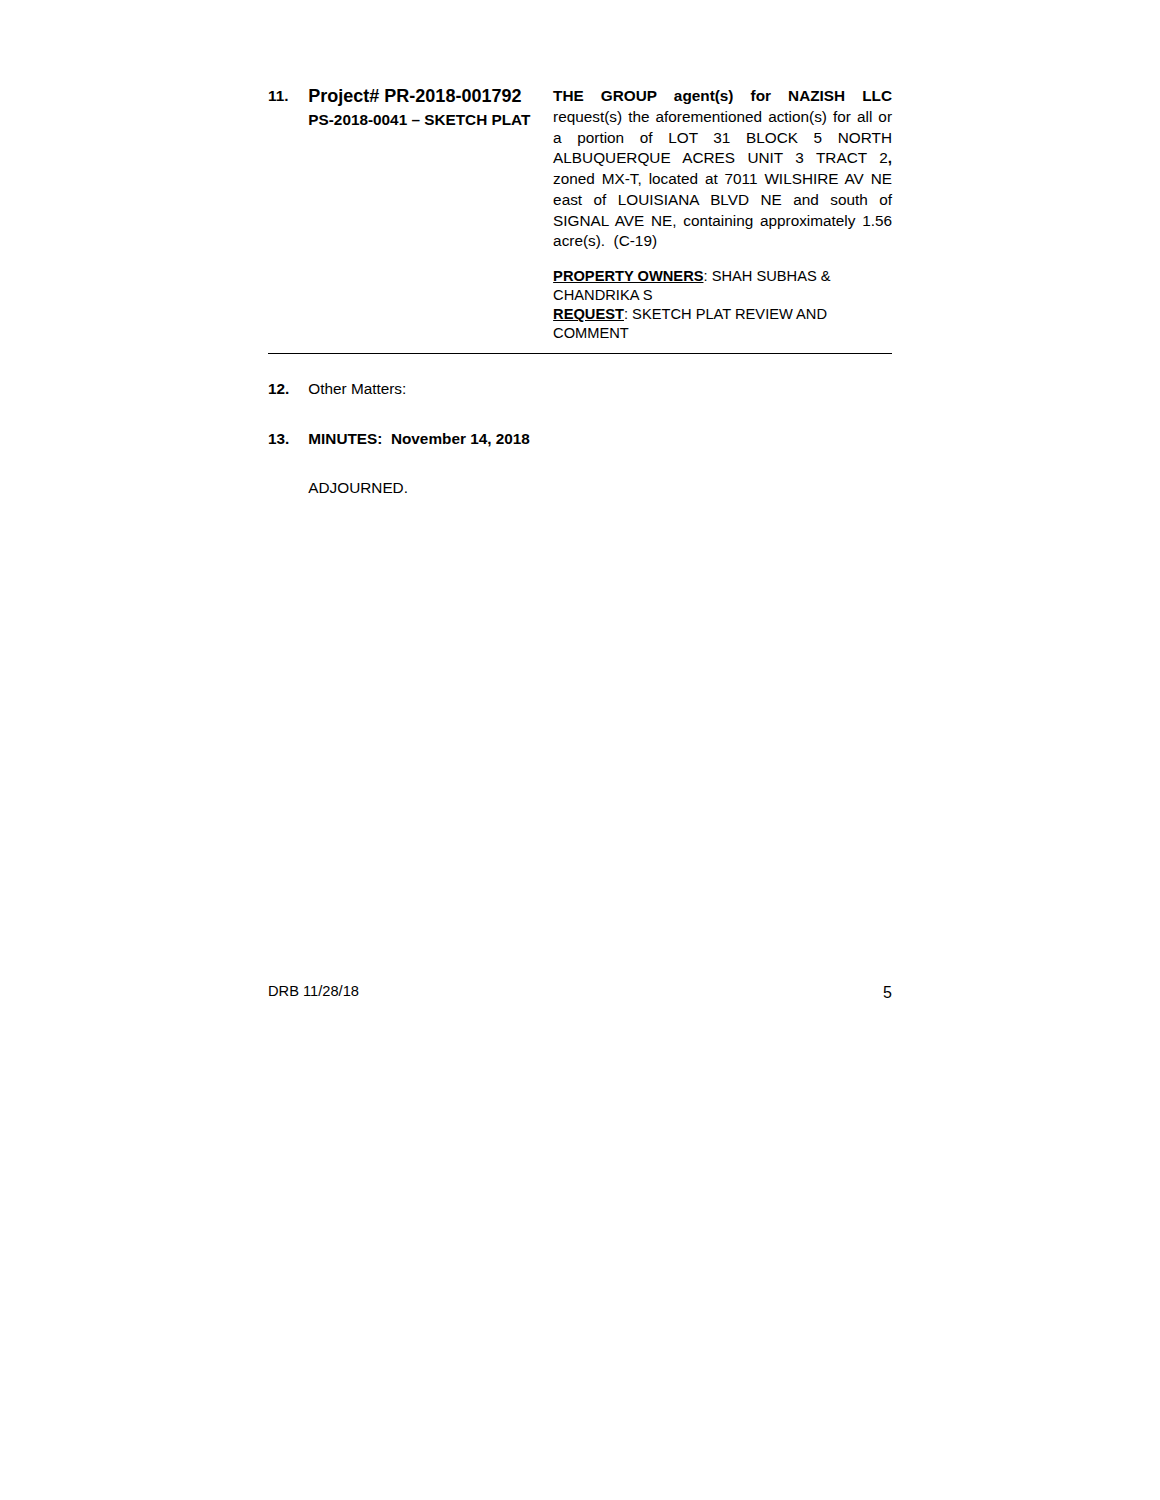| 11. | Project# PR-2018-001792 PS-2018-0041 – SKETCH PLAT | THE GROUP agent(s) for NAZISH LLC request(s) the aforementioned action(s) for all or a portion of LOT 31 BLOCK 5 NORTH ALBUQUERQUE ACRES UNIT 3 TRACT 2 , zoned MX-T, located at 7011 WILSHIRE AV NE east of LOUISIANA BLVD NE and south of SIGNAL AVE NE, containing approximately 1.56 acre(s). (C-19) PROPERTY OWNERS : SHAH SUBHAS & CHANDRIKA S REQUEST : SKETCH PLAT REVIEW AND COMMENT |
12.
Other Matters:
13.
MINUTES: November 14, 2018
ADJOURNED.
DRB 11/28/18
5